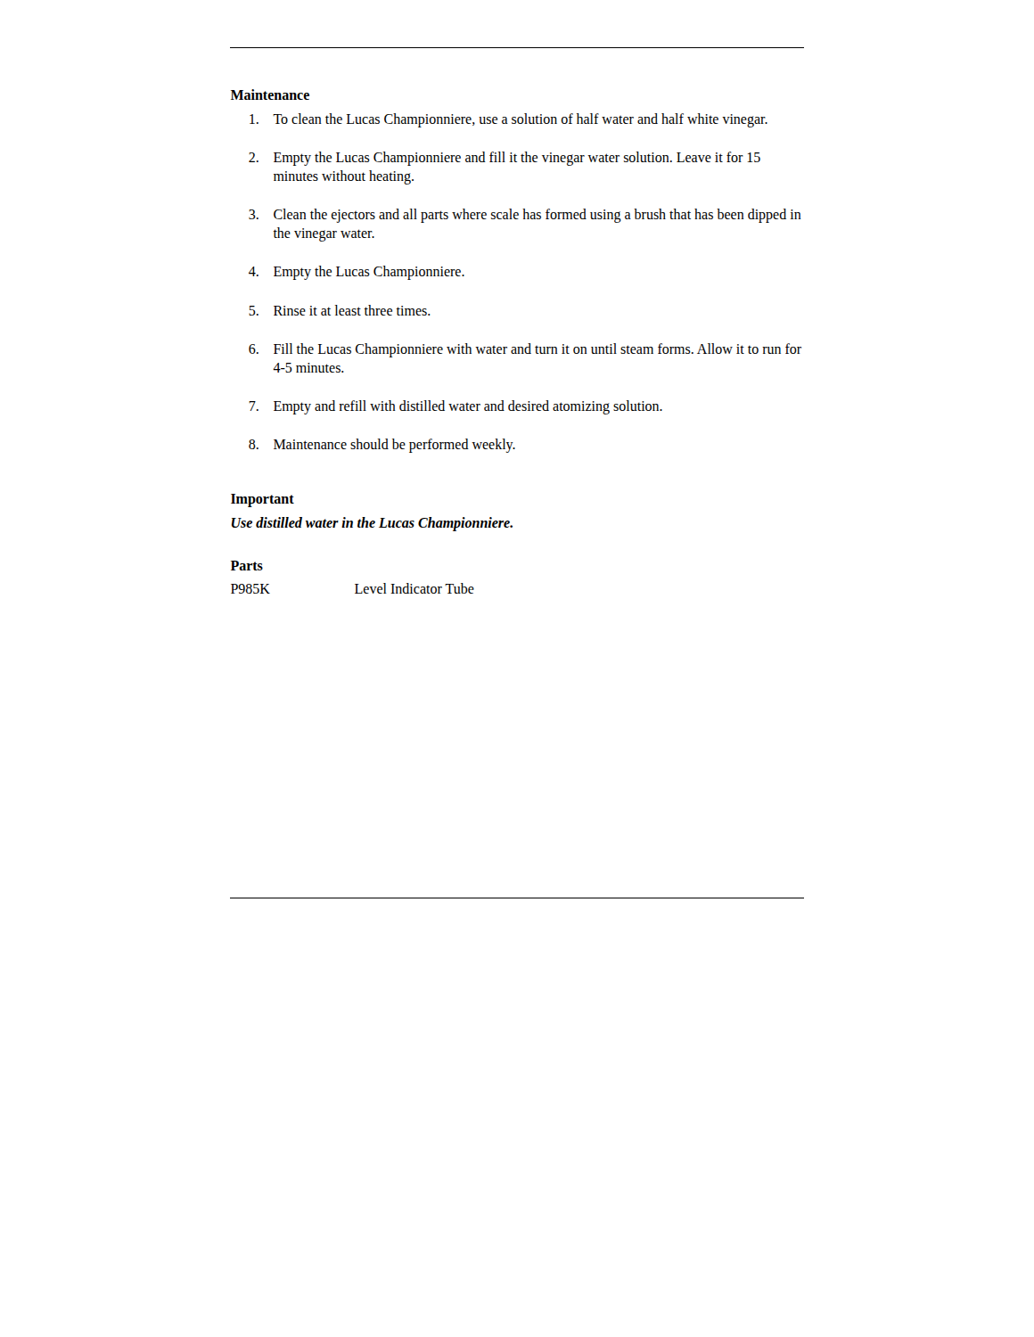Maintenance
To clean the Lucas Championniere, use a solution of half water and half white vinegar.
Empty the Lucas Championniere and fill it the vinegar water solution. Leave it for 15 minutes without heating.
Clean the ejectors and all parts where scale has formed using a brush that has been dipped in the vinegar water.
Empty the Lucas Championniere.
Rinse it at least three times.
Fill the Lucas Championniere with water and turn it on until steam forms. Allow it to run for 4-5 minutes.
Empty and refill with distilled water and desired atomizing solution.
Maintenance should be performed weekly.
Important
Use distilled water in the Lucas Championniere.
Parts
| P985K | Level Indicator Tube |